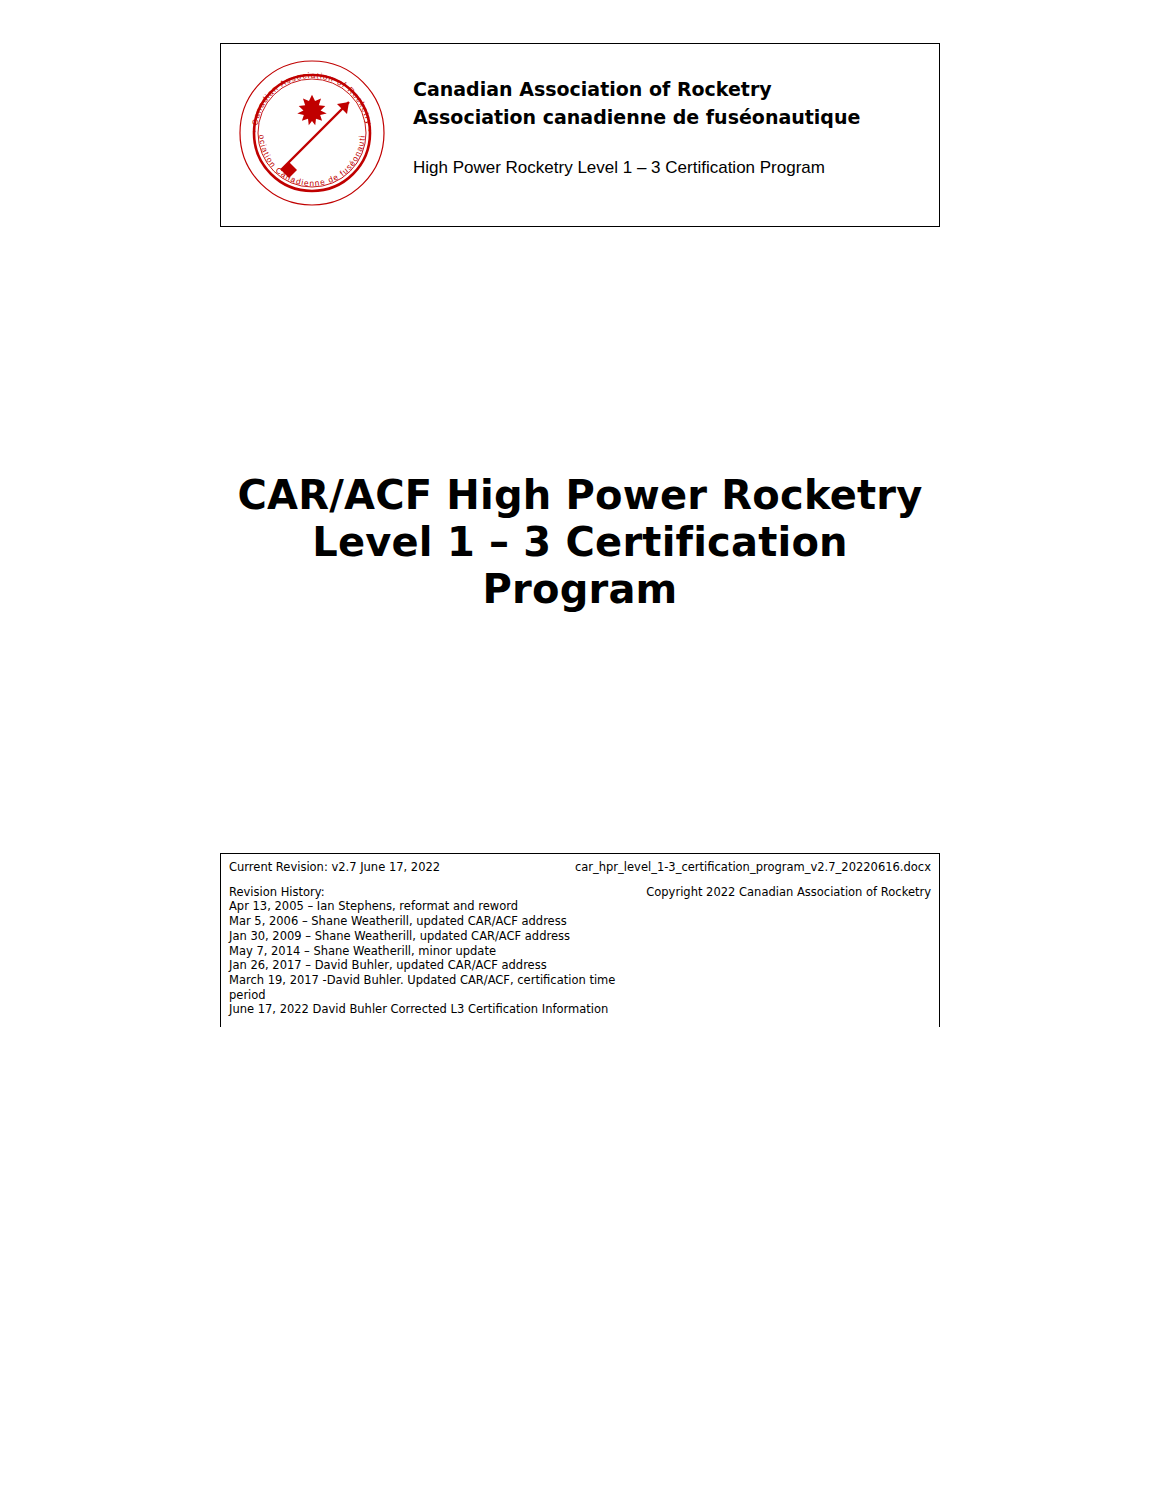• Canadian Association of Rocketry • Association Canadienne de fuséonautique
Canadian Association of Rocketry
Association canadienne de fuséonautique
High Power Rocketry Level 1 – 3 Certification Program
CAR/ACF High Power Rocketry
Level 1 – 3 Certification Program
Current Revision: v2.7 June 17, 2022
car_hpr_level_1-3_certification_program_v2.7_20220616.docx
Revision History: Apr 13, 2005 – Ian Stephens, reformat and reword Mar 5, 2006 – Shane Weatherill, updated CAR/ACF address Jan 30, 2009 – Shane Weatherill, updated CAR/ACF address May 7, 2014 – Shane Weatherill, minor update Jan 26, 2017 – David Buhler, updated CAR/ACF address March 19, 2017 -David Buhler. Updated CAR/ACF, certification time period June 17, 2022 David Buhler Corrected L3 Certification Information
Copyright 2022 Canadian Association of Rocketry